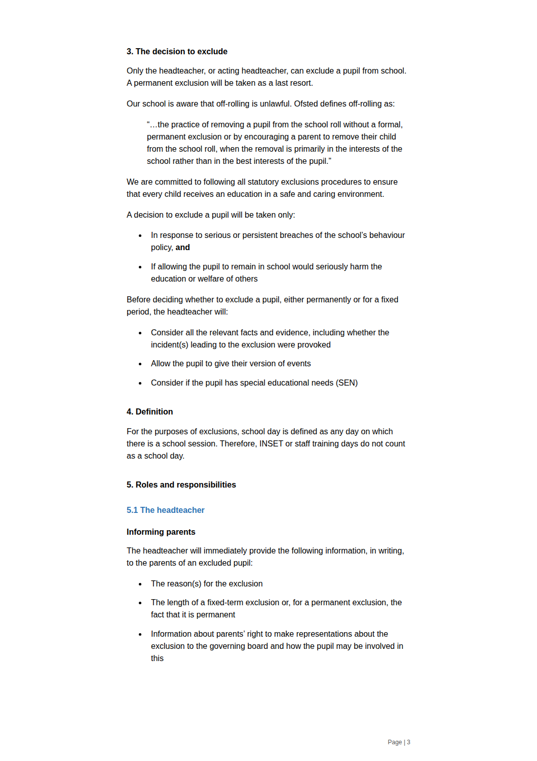3. The decision to exclude
Only the headteacher, or acting headteacher, can exclude a pupil from school. A permanent exclusion will be taken as a last resort.
Our school is aware that off-rolling is unlawful. Ofsted defines off-rolling as:
“…the practice of removing a pupil from the school roll without a formal, permanent exclusion or by encouraging a parent to remove their child from the school roll, when the removal is primarily in the interests of the school rather than in the best interests of the pupil.”
We are committed to following all statutory exclusions procedures to ensure that every child receives an education in a safe and caring environment.
A decision to exclude a pupil will be taken only:
In response to serious or persistent breaches of the school’s behaviour policy, and
If allowing the pupil to remain in school would seriously harm the education or welfare of others
Before deciding whether to exclude a pupil, either permanently or for a fixed period, the headteacher will:
Consider all the relevant facts and evidence, including whether the incident(s) leading to the exclusion were provoked
Allow the pupil to give their version of events
Consider if the pupil has special educational needs (SEN)
4. Definition
For the purposes of exclusions, school day is defined as any day on which there is a school session. Therefore, INSET or staff training days do not count as a school day.
5. Roles and responsibilities
5.1 The headteacher
Informing parents
The headteacher will immediately provide the following information, in writing, to the parents of an excluded pupil:
The reason(s) for the exclusion
The length of a fixed-term exclusion or, for a permanent exclusion, the fact that it is permanent
Information about parents’ right to make representations about the exclusion to the governing board and how the pupil may be involved in this
Page | 3